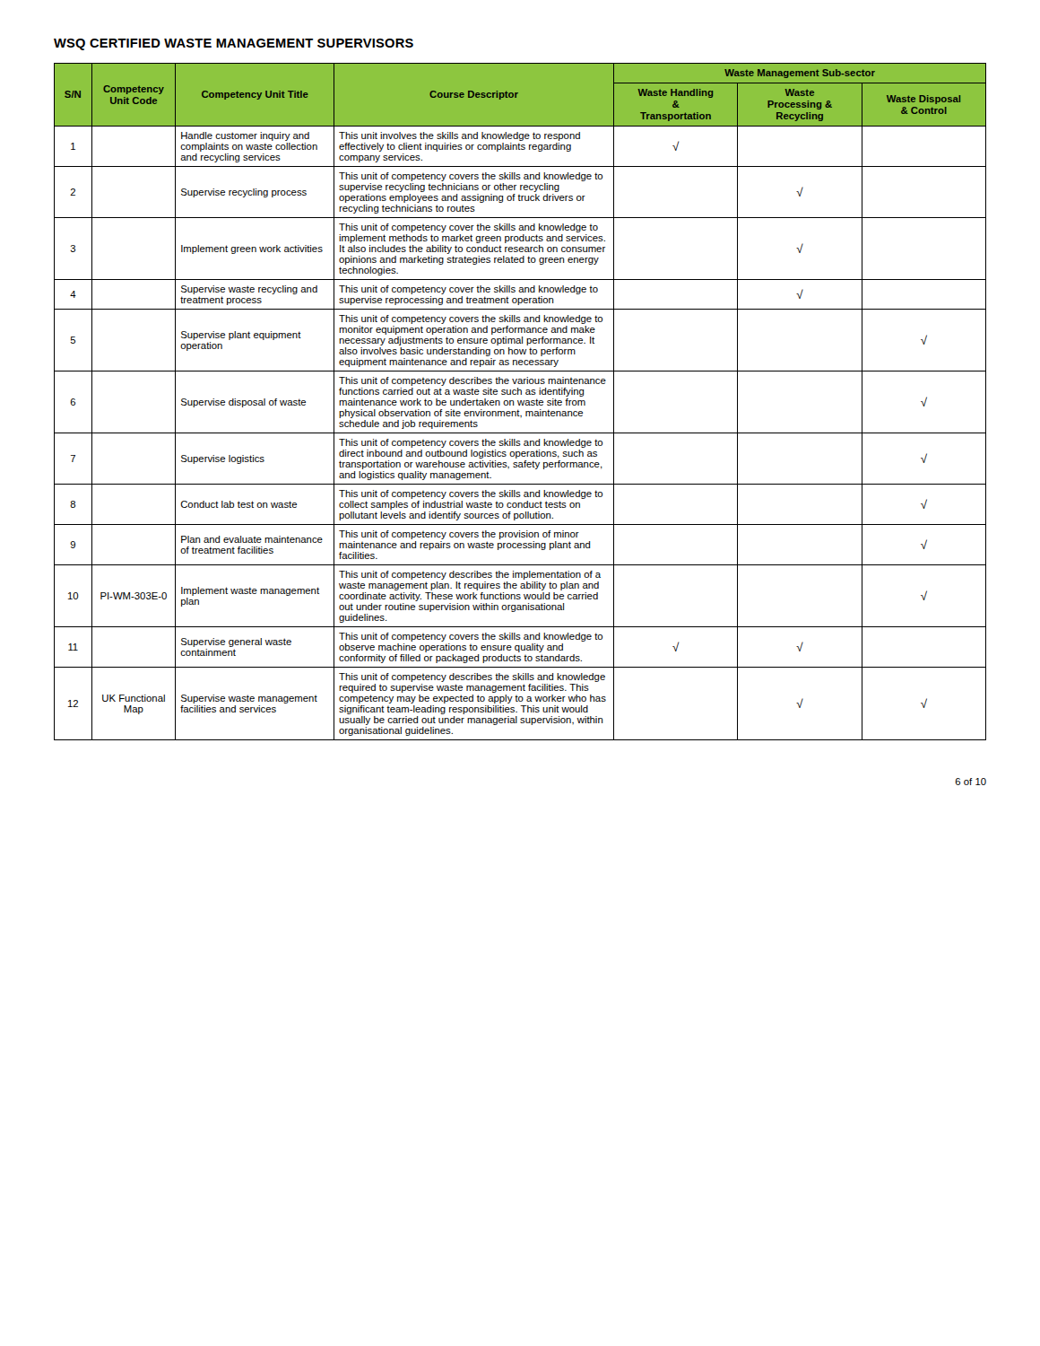WSQ CERTIFIED WASTE MANAGEMENT SUPERVISORS
| S/N | Competency Unit Code | Competency Unit Title | Course Descriptor | Waste Management Sub-sector |
| --- | --- | --- | --- | --- |
| Waste Handling & Transportation | Waste Processing & Recycling | Waste Disposal & Control |
| 1 | | Handle customer inquiry and complaints on waste collection and recycling services | This unit involves the skills and knowledge to respond effectively to client inquiries or complaints regarding company services. | √ | | |
| 2 | | Supervise recycling process | This unit of competency covers the skills and knowledge to supervise recycling technicians or other recycling operations employees and assigning of truck drivers or recycling technicians to routes | | √ | |
| 3 | | Implement green work activities | This unit of competency cover the skills and knowledge to implement methods to market green products and services. It also includes the ability to conduct research on consumer opinions and marketing strategies related to green energy technologies. | | √ | |
| 4 | | Supervise waste recycling and treatment process | This unit of competency cover the skills and knowledge to supervise reprocessing and treatment operation | | √ | |
| 5 | | Supervise plant equipment operation | This unit of competency covers the skills and knowledge to monitor equipment operation and performance and make necessary adjustments to ensure optimal performance. It also involves basic understanding on how to perform equipment maintenance and repair as necessary | | | √ |
| 6 | | Supervise disposal of waste | This unit of competency describes the various maintenance functions carried out at a waste site such as identifying maintenance work to be undertaken on waste site from physical observation of site environment, maintenance schedule and job requirements | | | √ |
| 7 | | Supervise logistics | This unit of competency covers the skills and knowledge to direct inbound and outbound logistics operations, such as transportation or warehouse activities, safety performance, and logistics quality management. | | | √ |
| 8 | | Conduct lab test on waste | This unit of competency covers the skills and knowledge to collect samples of industrial waste to conduct tests on pollutant levels and identify sources of pollution. | | | √ |
| 9 | | Plan and evaluate maintenance of treatment facilities | This unit of competency covers the provision of minor maintenance and repairs on waste processing plant and facilities. | | | √ |
| 10 | PI-WM-303E-0 | Implement waste management plan | This unit of competency describes the implementation of a waste management plan. It requires the ability to plan and coordinate activity. These work functions would be carried out under routine supervision within organisational guidelines. | | | √ |
| 11 | | Supervise general waste containment | This unit of competency covers the skills and knowledge to observe machine operations to ensure quality and conformity of filled or packaged products to standards. | √ | √ | |
| 12 | UK Functional Map | Supervise waste management facilities and services | This unit of competency describes the skills and knowledge required to supervise waste management facilities. This competency may be expected to apply to a worker who has significant team-leading responsibilities. This unit would usually be carried out under managerial supervision, within organisational guidelines. | | √ | √ |
6 of 10